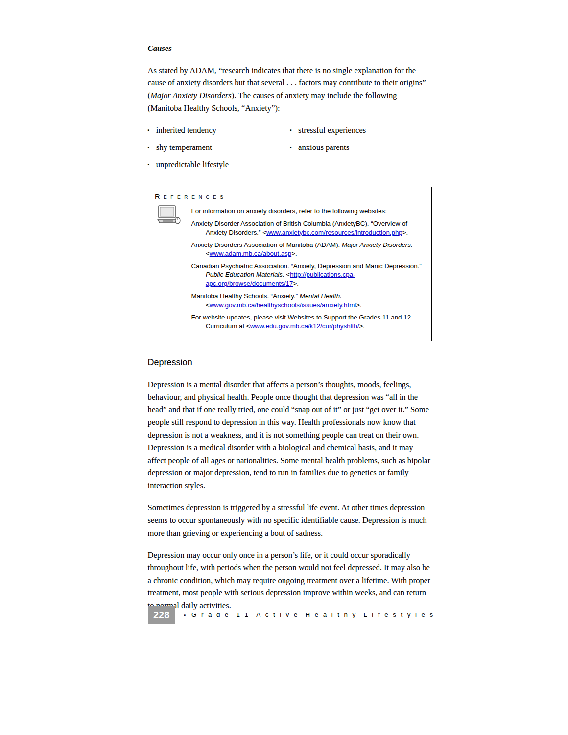Causes
As stated by ADAM, “research indicates that there is no single explanation for the cause of anxiety disorders but that several . . . factors may contribute to their origins” (Major Anxiety Disorders). The causes of anxiety may include the following (Manitoba Healthy Schools, “Anxiety”):
| inherited tendency | stressful experiences |
| shy temperament | anxious parents |
| unpredictable lifestyle | |
R e f e r e n c e s
For information on anxiety disorders, refer to the following websites:
Anxiety Disorder Association of British Columbia (AnxietyBC). “Overview of Anxiety Disorders.” <www.anxietybc.com/resources/introduction.php>.
Anxiety Disorders Association of Manitoba (ADAM). Major Anxiety Disorders. <www.adam.mb.ca/about.asp>.
Canadian Psychiatric Association. “Anxiety, Depression and Manic Depression.” Public Education Materials. <http://publications.cpa-apc.org/browse/documents/17>.
Manitoba Healthy Schools. “Anxiety.” Mental Health. <www.gov.mb.ca/healthyschools/issues/anxiety.html>.
For website updates, please visit Websites to Support the Grades 11 and 12 Curriculum at <www.edu.gov.mb.ca/k12/cur/physhlth/>.
Depression
Depression is a mental disorder that affects a person’s thoughts, moods, feelings, behaviour, and physical health. People once thought that depression was “all in the head” and that if one really tried, one could “snap out of it” or just “get over it.” Some people still respond to depression in this way. Health professionals now know that depression is not a weakness, and it is not something people can treat on their own. Depression is a medical disorder with a biological and chemical basis, and it may affect people of all ages or nationalities. Some mental health problems, such as bipolar depression or major depression, tend to run in families due to genetics or family interaction styles.
Sometimes depression is triggered by a stressful life event. At other times depression seems to occur spontaneously with no specific identifiable cause. Depression is much more than grieving or experiencing a bout of sadness.
Depression may occur only once in a person’s life, or it could occur sporadically throughout life, with periods when the person would not feel depressed. It may also be a chronic condition, which may require ongoing treatment over a lifetime. With proper treatment, most people with serious depression improve within weeks, and can return to normal daily activities.
228 ▪ G r a d e 1 1 A c t i v e H e a l t h y L i f e s t y l e s